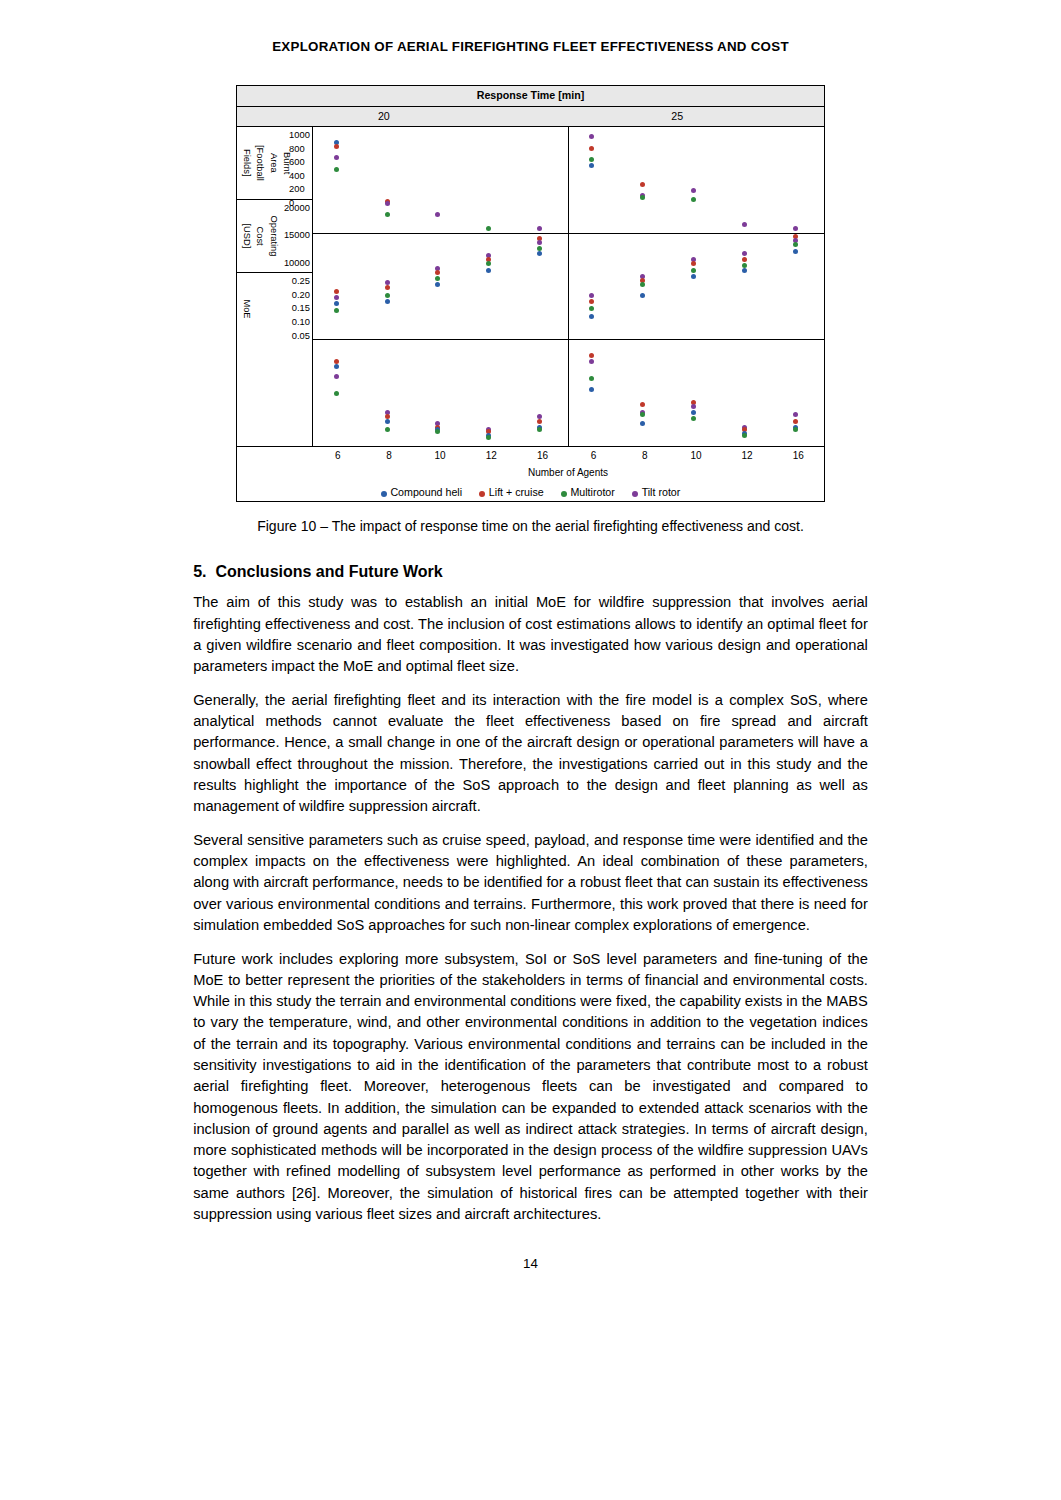EXPLORATION OF AERIAL FIREFIGHTING FLEET EFFECTIVENESS AND COST
Response Time [min]
20
25
Burnt Area [Football Fields]
10008006004002000
Operating Cost [USD]
200001500010000
MoE
0.250.200.150.100.05
68101216 68101216
Number of Agents
Compound heli Lift + cruise Multirotor Tilt rotor
Figure 10 – The impact of response time on the aerial firefighting effectiveness and cost.
5. Conclusions and Future Work
The aim of this study was to establish an initial MoE for wildfire suppression that involves aerial firefighting effectiveness and cost. The inclusion of cost estimations allows to identify an optimal fleet for a given wildfire scenario and fleet composition. It was investigated how various design and operational parameters impact the MoE and optimal fleet size.
Generally, the aerial firefighting fleet and its interaction with the fire model is a complex SoS, where analytical methods cannot evaluate the fleet effectiveness based on fire spread and aircraft performance. Hence, a small change in one of the aircraft design or operational parameters will have a snowball effect throughout the mission. Therefore, the investigations carried out in this study and the results highlight the importance of the SoS approach to the design and fleet planning as well as management of wildfire suppression aircraft.
Several sensitive parameters such as cruise speed, payload, and response time were identified and the complex impacts on the effectiveness were highlighted. An ideal combination of these parameters, along with aircraft performance, needs to be identified for a robust fleet that can sustain its effectiveness over various environmental conditions and terrains. Furthermore, this work proved that there is need for simulation embedded SoS approaches for such non-linear complex explorations of emergence.
Future work includes exploring more subsystem, SoI or SoS level parameters and fine-tuning of the MoE to better represent the priorities of the stakeholders in terms of financial and environmental costs. While in this study the terrain and environmental conditions were fixed, the capability exists in the MABS to vary the temperature, wind, and other environmental conditions in addition to the vegetation indices of the terrain and its topography. Various environmental conditions and terrains can be included in the sensitivity investigations to aid in the identification of the parameters that contribute most to a robust aerial firefighting fleet. Moreover, heterogenous fleets can be investigated and compared to homogenous fleets. In addition, the simulation can be expanded to extended attack scenarios with the inclusion of ground agents and parallel as well as indirect attack strategies. In terms of aircraft design, more sophisticated methods will be incorporated in the design process of the wildfire suppression UAVs together with refined modelling of subsystem level performance as performed in other works by the same authors [26]. Moreover, the simulation of historical fires can be attempted together with their suppression using various fleet sizes and aircraft architectures.
14